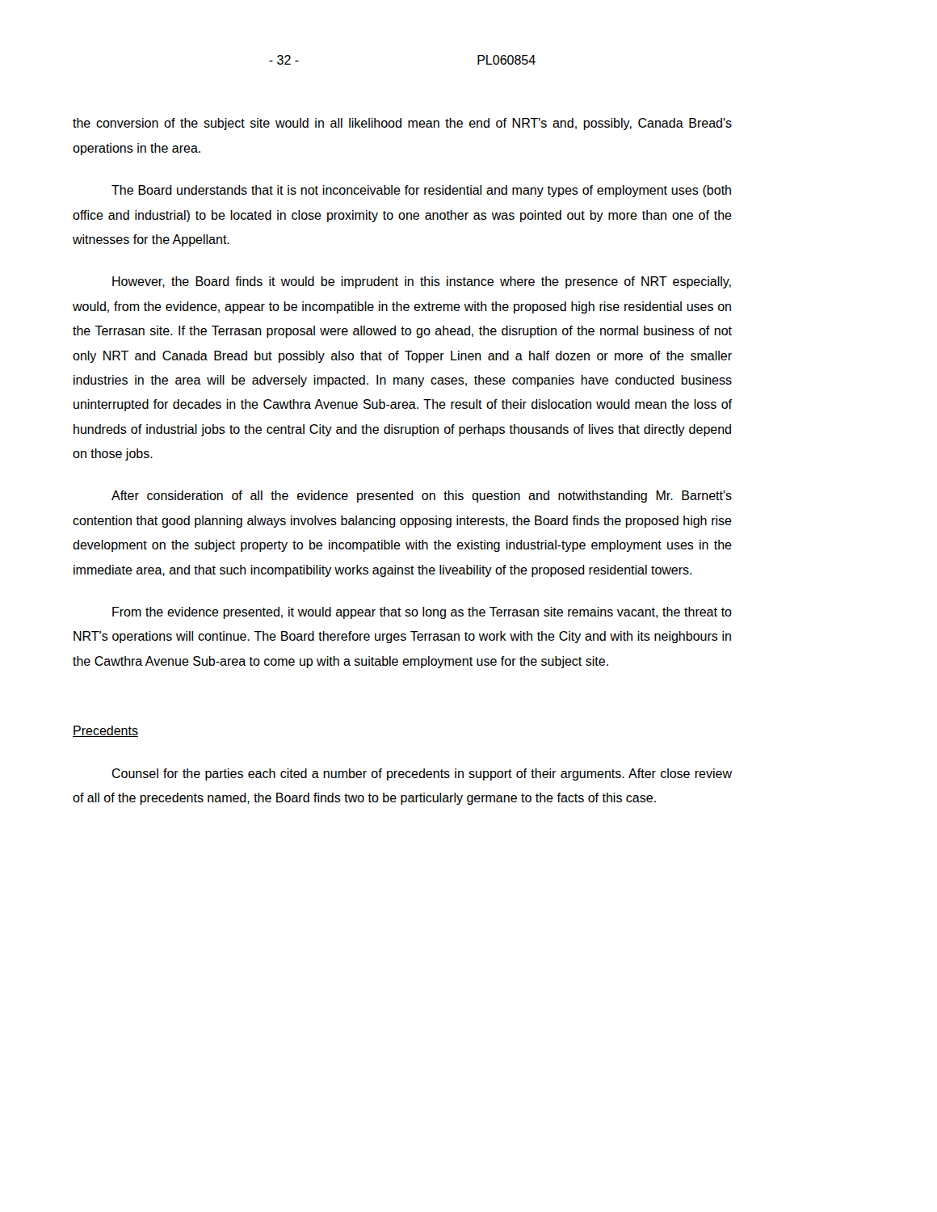- 32 - PL060854
the conversion of the subject site would in all likelihood mean the end of NRT's and, possibly, Canada Bread's operations in the area.
The Board understands that it is not inconceivable for residential and many types of employment uses (both office and industrial) to be located in close proximity to one another as was pointed out by more than one of the witnesses for the Appellant.
However, the Board finds it would be imprudent in this instance where the presence of NRT especially, would, from the evidence, appear to be incompatible in the extreme with the proposed high rise residential uses on the Terrasan site. If the Terrasan proposal were allowed to go ahead, the disruption of the normal business of not only NRT and Canada Bread but possibly also that of Topper Linen and a half dozen or more of the smaller industries in the area will be adversely impacted. In many cases, these companies have conducted business uninterrupted for decades in the Cawthra Avenue Sub-area. The result of their dislocation would mean the loss of hundreds of industrial jobs to the central City and the disruption of perhaps thousands of lives that directly depend on those jobs.
After consideration of all the evidence presented on this question and notwithstanding Mr. Barnett's contention that good planning always involves balancing opposing interests, the Board finds the proposed high rise development on the subject property to be incompatible with the existing industrial-type employment uses in the immediate area, and that such incompatibility works against the liveability of the proposed residential towers.
From the evidence presented, it would appear that so long as the Terrasan site remains vacant, the threat to NRT's operations will continue. The Board therefore urges Terrasan to work with the City and with its neighbours in the Cawthra Avenue Sub-area to come up with a suitable employment use for the subject site.
Precedents
Counsel for the parties each cited a number of precedents in support of their arguments. After close review of all of the precedents named, the Board finds two to be particularly germane to the facts of this case.